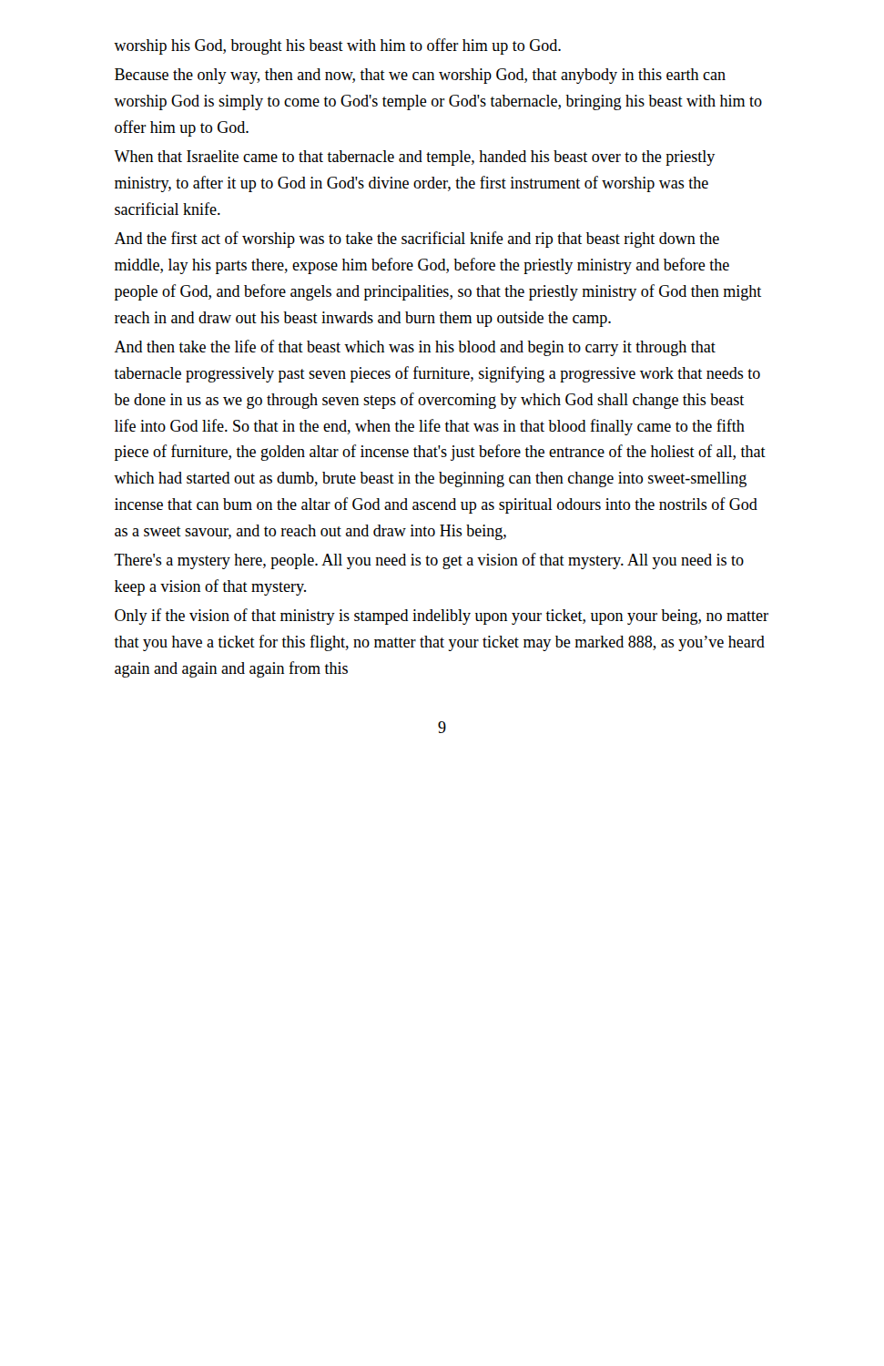worship his God, brought his beast with him to offer him up to God.
Because the only way, then and now, that we can worship God, that anybody in this earth can worship God is simply to come to God's temple or God's tabernacle, bringing his beast with him to offer him up to God.
When that Israelite came to that tabernacle and temple, handed his beast over to the priestly ministry, to after it up to God in God's divine order, the first instrument of worship was the sacrificial knife.
And the first act of worship was to take the sacrificial knife and rip that beast right down the middle, lay his parts there, expose him before God, before the priestly ministry and before the people of God, and before angels and principalities, so that the priestly ministry of God then might reach in and draw out his beast inwards and burn them up outside the camp.
And then take the life of that beast which was in his blood and begin to carry it through that tabernacle progressively past seven pieces of furniture, signifying a progressive work that needs to be done in us as we go through seven steps of overcoming by which God shall change this beast life into God life. So that in the end, when the life that was in that blood finally came to the fifth piece of furniture, the golden altar of incense that's just before the entrance of the holiest of all, that which had started out as dumb, brute beast in the beginning can then change into sweet-smelling incense that can bum on the altar of God and ascend up as spiritual odours into the nostrils of God as a sweet savour, and to reach out and draw into His being,
There's a mystery here, people. All you need is to get a vision of that mystery. All you need is to keep a vision of that mystery.
Only if the vision of that ministry is stamped indelibly upon your ticket, upon your being, no matter that you have a ticket for this flight, no matter that your ticket may be marked 888, as you’ve heard again and again and again from this
9